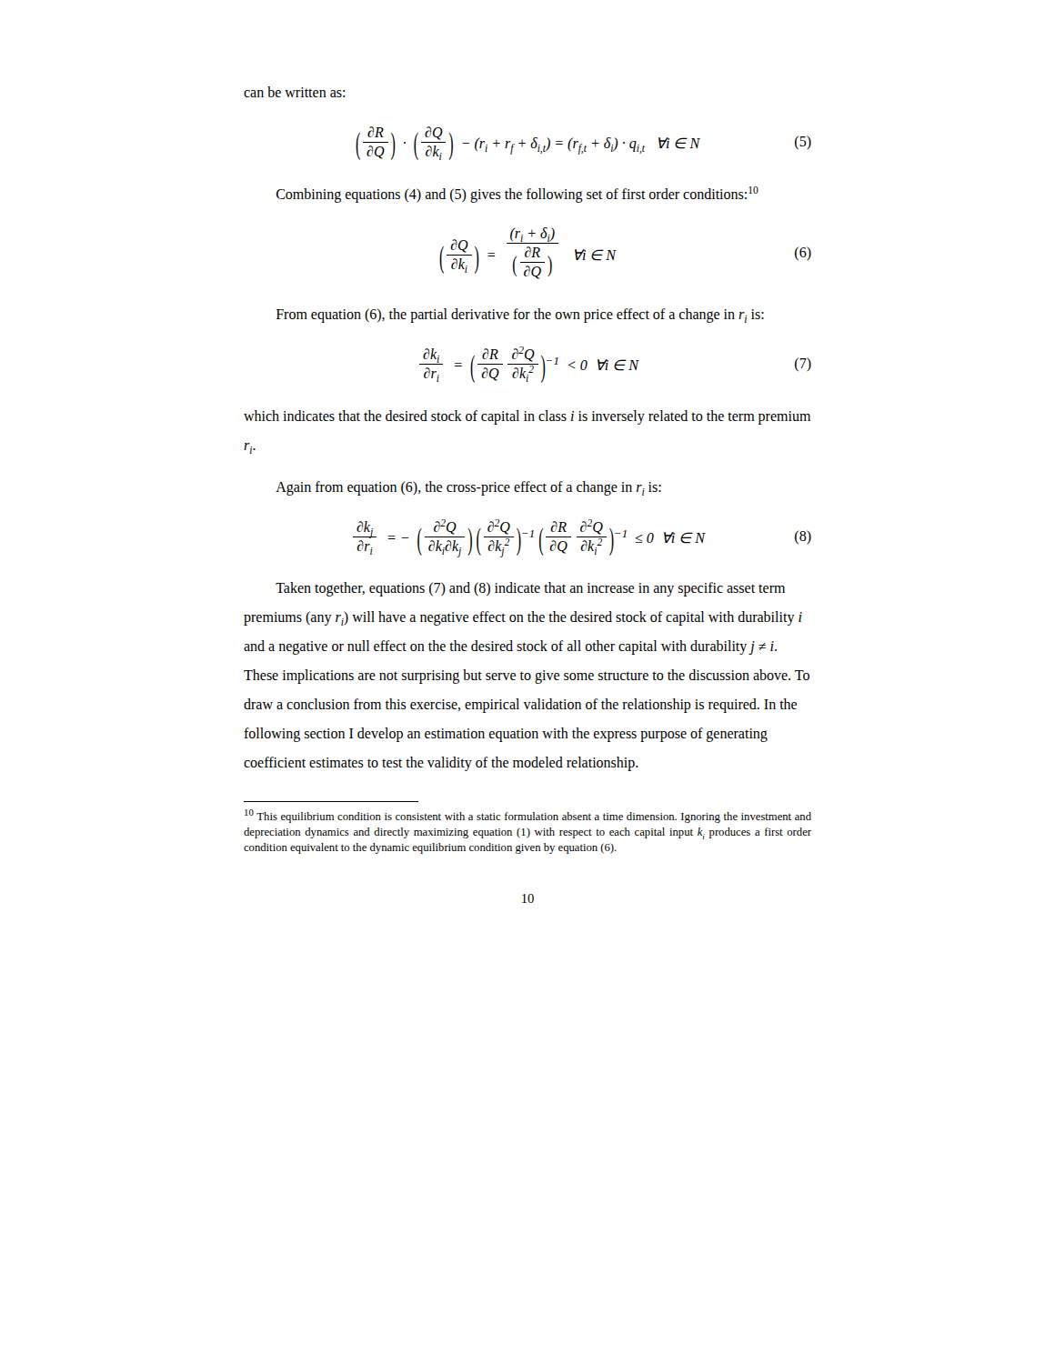can be written as:
(∂R∂Q) · (∂Q∂ki) − (ri + rf + δi,t) = (rf,t + δi) · qi,t ∀i ∈ N (5)
Combining equations (4) and (5) gives the following set of first order conditions:10
(∂Q∂ki) = (ri + δi) (∂R∂Q) ∀i ∈ N (6)
From equation (6), the partial derivative for the own price effect of a change in ri is:
∂ki∂ri = (∂R∂Q∂2Q∂ki2)−1 < 0 ∀i ∈ N (7)
which indicates that the desired stock of capital in class i is inversely related to the term premium ri.
Again from equation (6), the cross-price effect of a change in ri is:
∂kj∂ri = − (∂2Q∂ki∂kj) (∂2Q∂kj2)−1 (∂R∂Q∂2Q∂ki2)−1 ≤ 0 ∀i ∈ N (8)
Taken together, equations (7) and (8) indicate that an increase in any specific asset term premiums (any ri) will have a negative effect on the the desired stock of capital with durability i and a negative or null effect on the the desired stock of all other capital with durability j ≠ i. These implications are not surprising but serve to give some structure to the discussion above. To draw a conclusion from this exercise, empirical validation of the relationship is required. In the following section I develop an estimation equation with the express purpose of generating coefficient estimates to test the validity of the modeled relationship.
10 This equilibrium condition is consistent with a static formulation absent a time dimension. Ignoring the investment and depreciation dynamics and directly maximizing equation (1) with respect to each capital input ki produces a first order condition equivalent to the dynamic equilibrium condition given by equation (6).
10